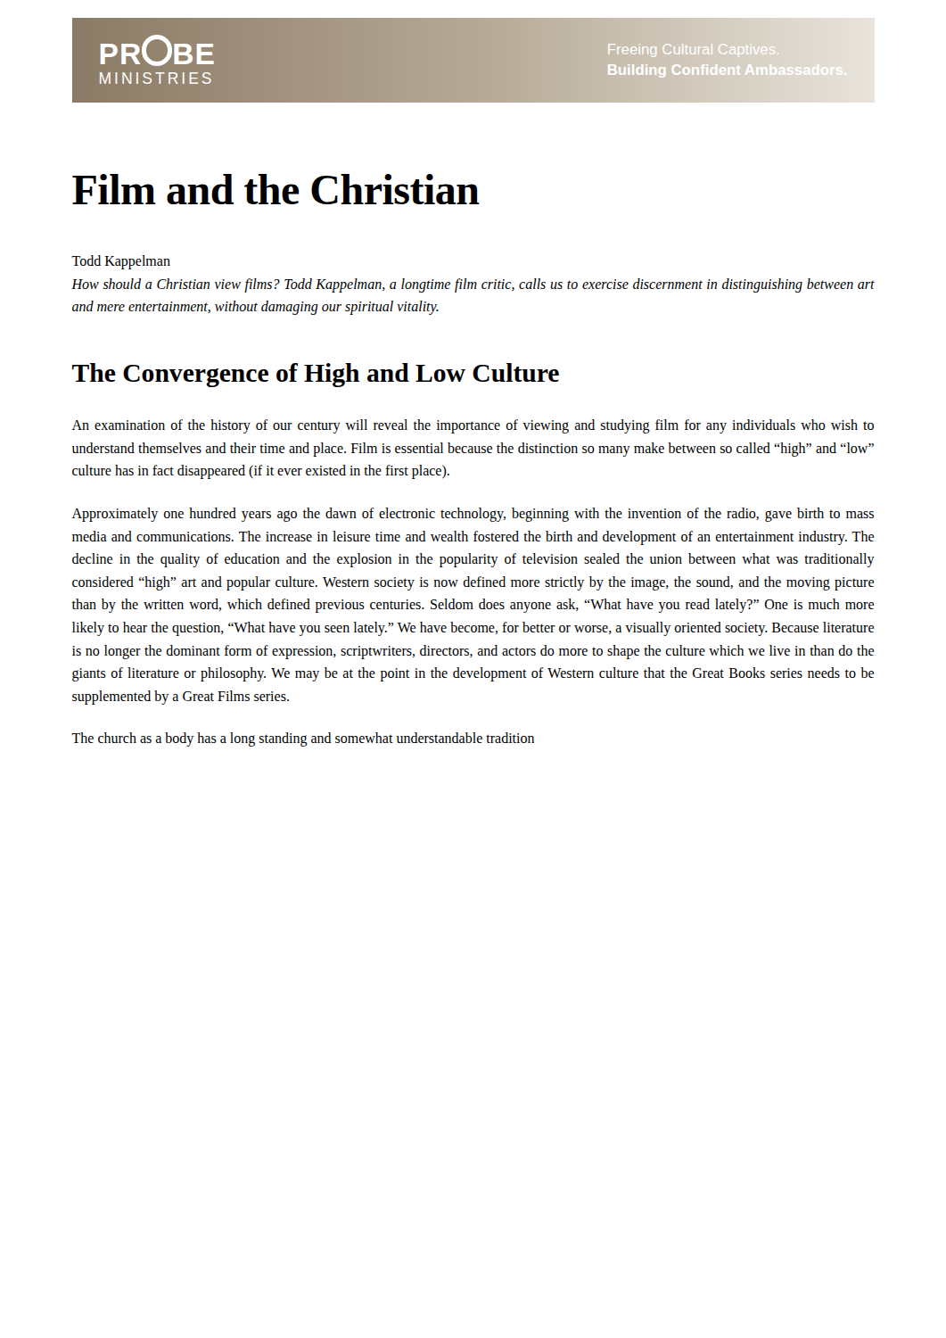PR BEMINISTRIES
Freeing Cultural Captives.
Building Confident Ambassadors.
Film and the Christian
Todd Kappelman
How should a Christian view films? Todd Kappelman, a longtime film critic, calls us to exercise discernment in distinguishing between art and mere entertainment, without damaging our spiritual vitality.
The Convergence of High and Low Culture
An examination of the history of our century will reveal the importance of viewing and studying film for any individuals who wish to understand themselves and their time and place. Film is essential because the distinction so many make between so called “high” and “low” culture has in fact disappeared (if it ever existed in the first place).
Approximately one hundred years ago the dawn of electronic technology, beginning with the invention of the radio, gave birth to mass media and communications. The increase in leisure time and wealth fostered the birth and development of an entertainment industry. The decline in the quality of education and the explosion in the popularity of television sealed the union between what was traditionally considered “high” art and popular culture. Western society is now defined more strictly by the image, the sound, and the moving picture than by the written word, which defined previous centuries. Seldom does anyone ask, “What have you read lately?” One is much more likely to hear the question, “What have you seen lately.” We have become, for better or worse, a visually oriented society. Because literature is no longer the dominant form of expression, scriptwriters, directors, and actors do more to shape the culture which we live in than do the giants of literature or philosophy. We may be at the point in the development of Western culture that the Great Books series needs to be supplemented by a Great Films series.
The church as a body has a long standing and somewhat understandable tradition